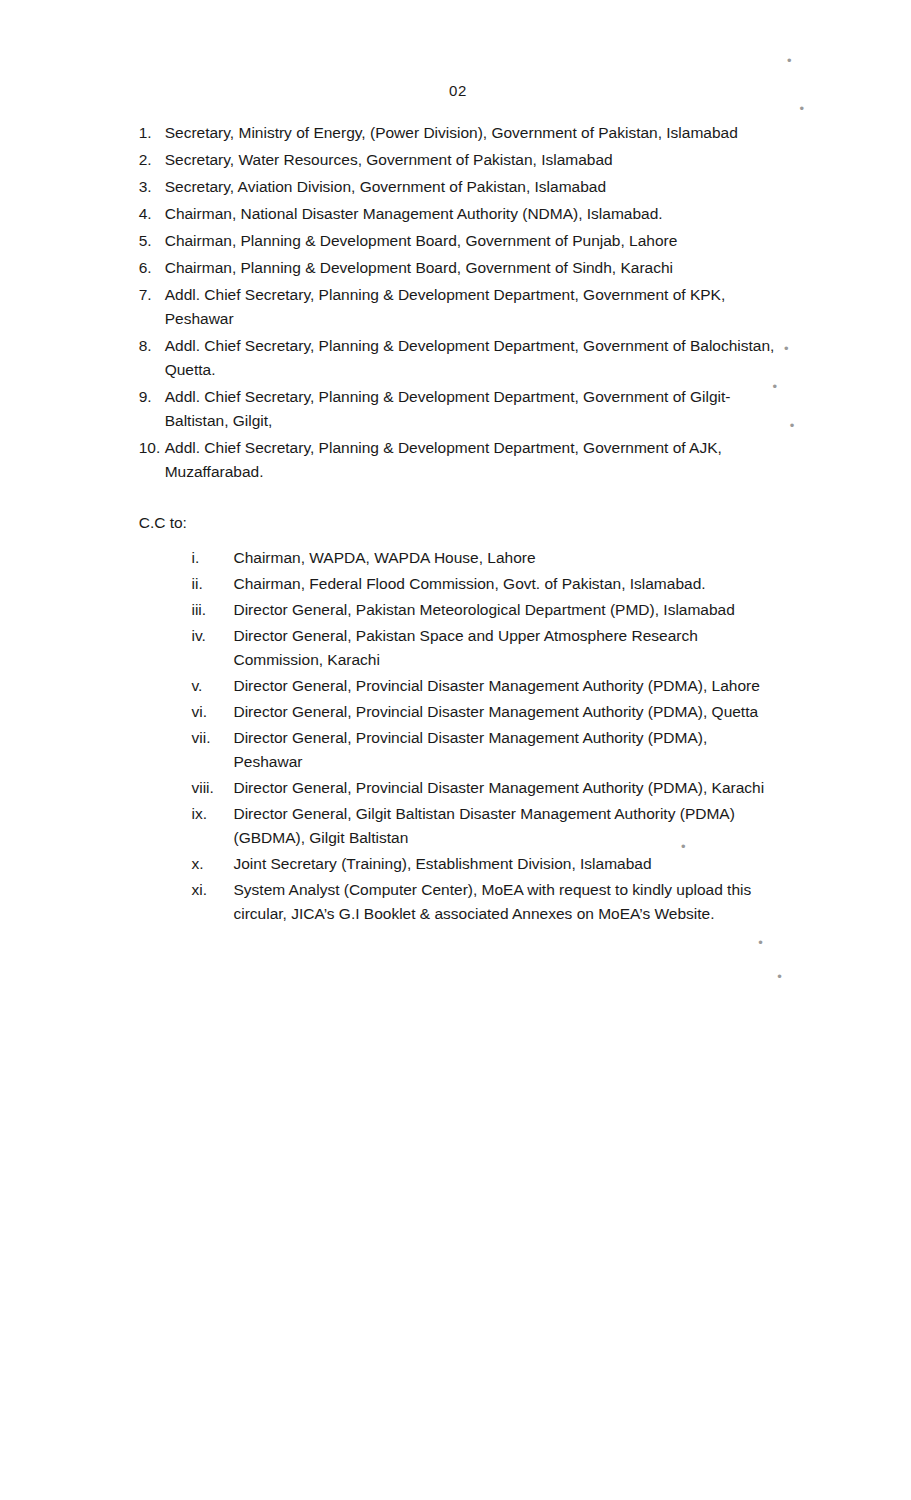• • • • • • • •
02
Secretary, Ministry of Energy, (Power Division), Government of Pakistan, Islamabad
Secretary, Water Resources, Government of Pakistan, Islamabad
Secretary, Aviation Division, Government of Pakistan, Islamabad
Chairman, National Disaster Management Authority (NDMA), Islamabad.
Chairman, Planning & Development Board, Government of Punjab, Lahore
Chairman, Planning & Development Board, Government of Sindh, Karachi
Addl. Chief Secretary, Planning & Development Department, Government of KPK, Peshawar
Addl. Chief Secretary, Planning & Development Department, Government of Balochistan, Quetta.
Addl. Chief Secretary, Planning & Development Department, Government of Gilgit-Baltistan, Gilgit,
Addl. Chief Secretary, Planning & Development Department, Government of AJK, Muzaffarabad.
C.C to:
Chairman, WAPDA, WAPDA House, Lahore
Chairman, Federal Flood Commission, Govt. of Pakistan, Islamabad.
Director General, Pakistan Meteorological Department (PMD), Islamabad
Director General, Pakistan Space and Upper Atmosphere Research Commission, Karachi
Director General, Provincial Disaster Management Authority (PDMA), Lahore
Director General, Provincial Disaster Management Authority (PDMA), Quetta
Director General, Provincial Disaster Management Authority (PDMA), Peshawar
Director General, Provincial Disaster Management Authority (PDMA), Karachi
Director General, Gilgit Baltistan Disaster Management Authority (PDMA) (GBDMA), Gilgit Baltistan
Joint Secretary (Training), Establishment Division, Islamabad
System Analyst (Computer Center), MoEA with request to kindly upload this circular, JICA’s G.I Booklet & associated Annexes on MoEA’s Website.